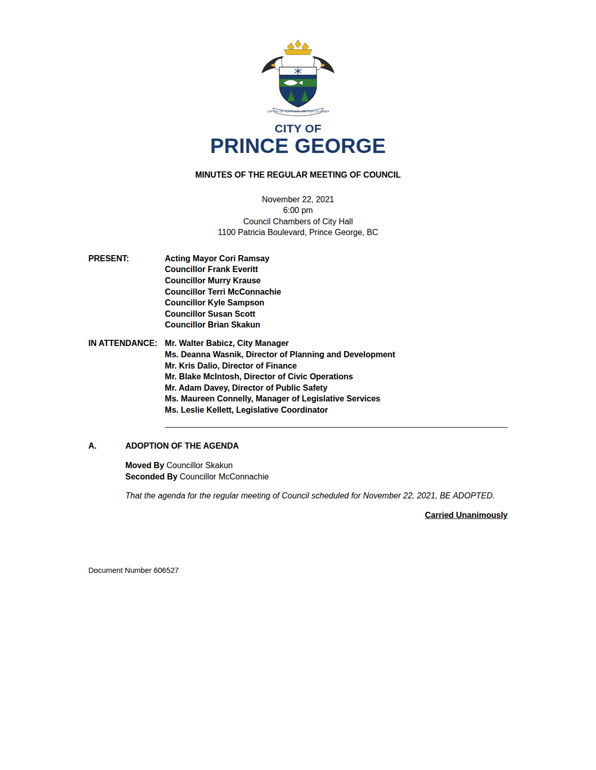CAPITAL OF NORTHERN BRITISH COLUMBIA
CITY OF
PRINCE GEORGE
MINUTES OF THE REGULAR MEETING OF COUNCIL
November 22, 2021
6:00 pm
Council Chambers of City Hall
1100 Patricia Boulevard, Prince George, BC
| PRESENT: | Acting Mayor Cori Ramsay Councillor Frank Everitt Councillor Murry Krause Councillor Terri McConnachie Councillor Kyle Sampson Councillor Susan Scott Councillor Brian Skakun |
| IN ATTENDANCE: | Mr. Walter Babicz, City Manager Ms. Deanna Wasnik, Director of Planning and Development Mr. Kris Dalio, Director of Finance Mr. Blake McIntosh, Director of Civic Operations Mr. Adam Davey, Director of Public Safety Ms. Maureen Connelly, Manager of Legislative Services Ms. Leslie Kellett, Legislative Coordinator |
A. ADOPTION OF THE AGENDA
Moved By Councillor Skakun
Seconded By Councillor McConnachie
That the agenda for the regular meeting of Council scheduled for November 22, 2021, BE ADOPTED.
Carried Unanimously
Document Number 606527